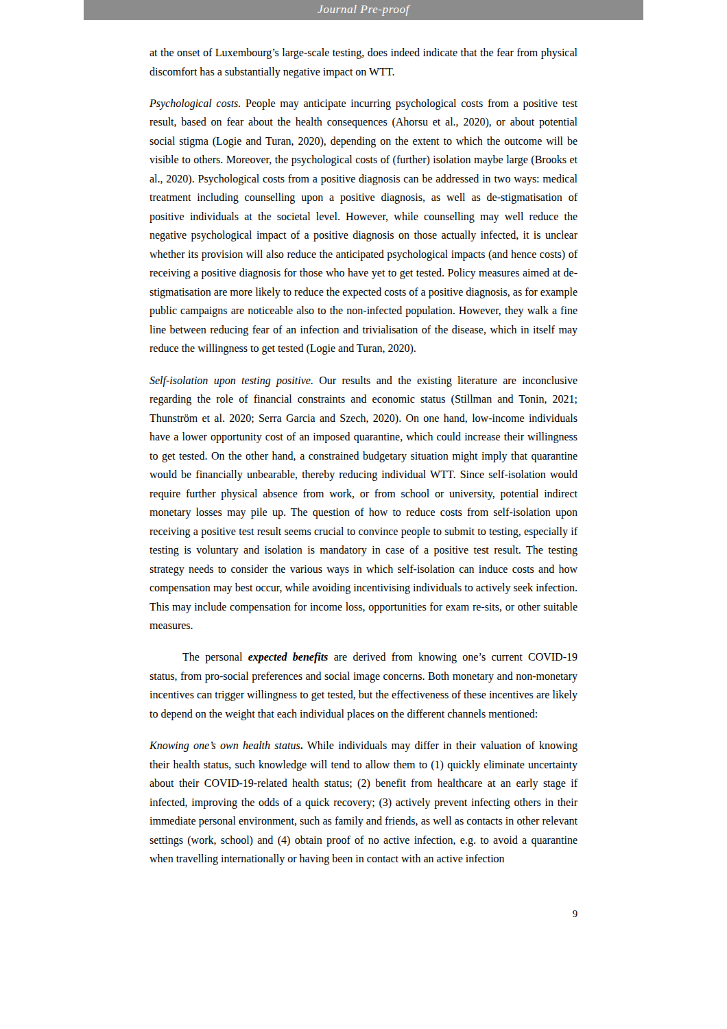Journal Pre-proof
at the onset of Luxembourg’s large-scale testing, does indeed indicate that the fear from physical discomfort has a substantially negative impact on WTT.
Psychological costs. People may anticipate incurring psychological costs from a positive test result, based on fear about the health consequences (Ahorsu et al., 2020), or about potential social stigma (Logie and Turan, 2020), depending on the extent to which the outcome will be visible to others. Moreover, the psychological costs of (further) isolation maybe large (Brooks et al., 2020). Psychological costs from a positive diagnosis can be addressed in two ways: medical treatment including counselling upon a positive diagnosis, as well as de-stigmatisation of positive individuals at the societal level. However, while counselling may well reduce the negative psychological impact of a positive diagnosis on those actually infected, it is unclear whether its provision will also reduce the anticipated psychological impacts (and hence costs) of receiving a positive diagnosis for those who have yet to get tested. Policy measures aimed at de-stigmatisation are more likely to reduce the expected costs of a positive diagnosis, as for example public campaigns are noticeable also to the non-infected population. However, they walk a fine line between reducing fear of an infection and trivialisation of the disease, which in itself may reduce the willingness to get tested (Logie and Turan, 2020).
Self-isolation upon testing positive. Our results and the existing literature are inconclusive regarding the role of financial constraints and economic status (Stillman and Tonin, 2021; Thunström et al. 2020; Serra Garcia and Szech, 2020). On one hand, low-income individuals have a lower opportunity cost of an imposed quarantine, which could increase their willingness to get tested. On the other hand, a constrained budgetary situation might imply that quarantine would be financially unbearable, thereby reducing individual WTT. Since self-isolation would require further physical absence from work, or from school or university, potential indirect monetary losses may pile up. The question of how to reduce costs from self-isolation upon receiving a positive test result seems crucial to convince people to submit to testing, especially if testing is voluntary and isolation is mandatory in case of a positive test result. The testing strategy needs to consider the various ways in which self-isolation can induce costs and how compensation may best occur, while avoiding incentivising individuals to actively seek infection. This may include compensation for income loss, opportunities for exam re-sits, or other suitable measures.
The personal expected benefits are derived from knowing one’s current COVID-19 status, from pro-social preferences and social image concerns. Both monetary and non-monetary incentives can trigger willingness to get tested, but the effectiveness of these incentives are likely to depend on the weight that each individual places on the different channels mentioned:
Knowing one’s own health status. While individuals may differ in their valuation of knowing their health status, such knowledge will tend to allow them to (1) quickly eliminate uncertainty about their COVID-19-related health status; (2) benefit from healthcare at an early stage if infected, improving the odds of a quick recovery; (3) actively prevent infecting others in their immediate personal environment, such as family and friends, as well as contacts in other relevant settings (work, school) and (4) obtain proof of no active infection, e.g. to avoid a quarantine when travelling internationally or having been in contact with an active infection
9